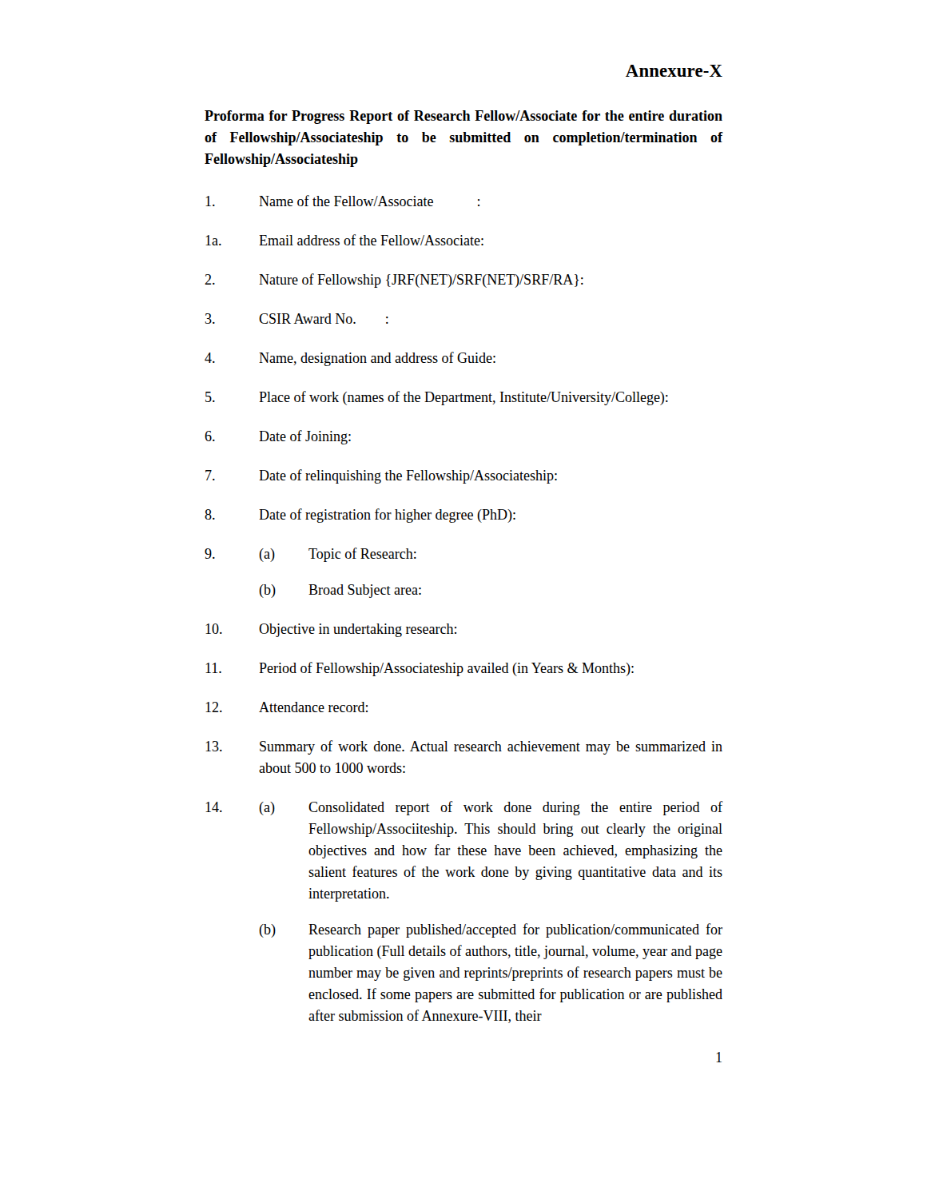Annexure-X
Proforma for Progress Report of Research Fellow/Associate for the entire duration of Fellowship/Associateship to be submitted on completion/termination of Fellowship/Associateship
1. Name of the Fellow/Associate :
1a. Email address of the Fellow/Associate:
2. Nature of Fellowship {JRF(NET)/SRF(NET)/SRF/RA}:
3. CSIR Award No. :
4. Name, designation and address of Guide:
5. Place of work (names of the Department, Institute/University/College):
6. Date of Joining:
7. Date of relinquishing the Fellowship/Associateship:
8. Date of registration for higher degree (PhD):
9.
(a) Topic of Research:
(b) Broad Subject area:
10. Objective in undertaking research:
11. Period of Fellowship/Associateship availed (in Years & Months):
12. Attendance record:
13. Summary of work done. Actual research achievement may be summarized in about 500 to 1000 words:
14.
(a) Consolidated report of work done during the entire period of Fellowship/Associiteship. This should bring out clearly the original objectives and how far these have been achieved, emphasizing the salient features of the work done by giving quantitative data and its interpretation.
(b) Research paper published/accepted for publication/communicated for publication (Full details of authors, title, journal, volume, year and page number may be given and reprints/preprints of research papers must be enclosed. If some papers are submitted for publication or are published after submission of Annexure-VIII, their
1